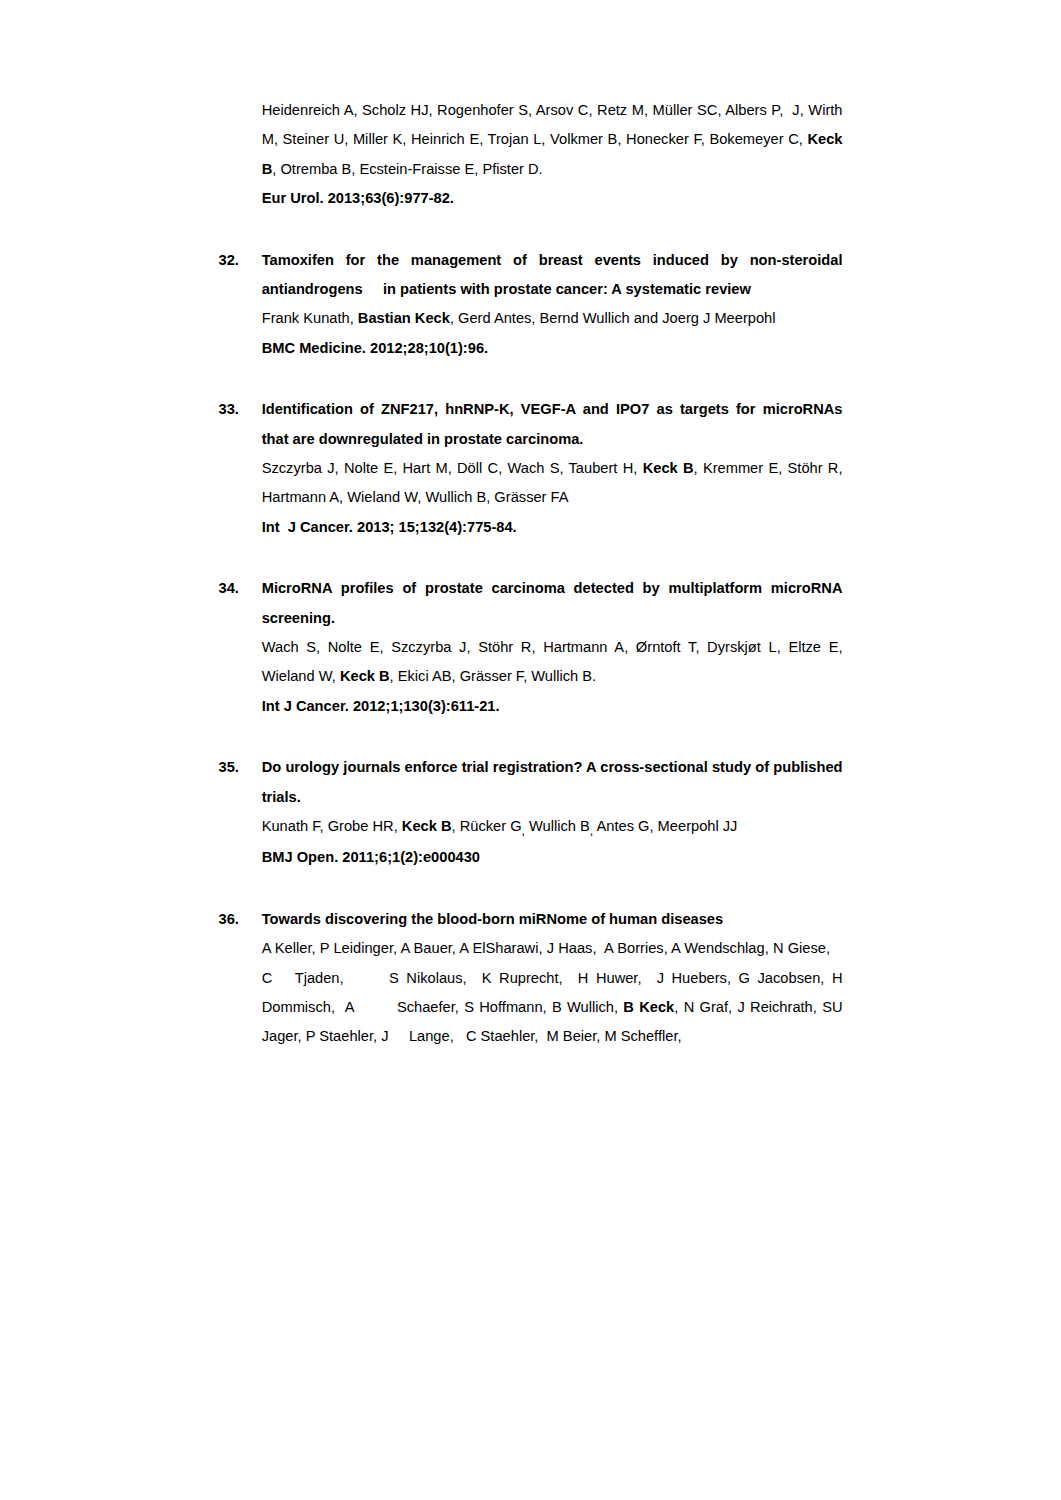Heidenreich A, Scholz HJ, Rogenhofer S, Arsov C, Retz M, Müller SC, Albers P, J, Wirth M, Steiner U, Miller K, Heinrich E, Trojan L, Volkmer B, Honecker F, Bokemeyer C, Keck B, Otremba B, Ecstein-Fraisse E, Pfister D.
Eur Urol. 2013;63(6):977-82.
32. Tamoxifen for the management of breast events induced by non-steroidal antiandrogens in patients with prostate cancer: A systematic review
Frank Kunath, Bastian Keck, Gerd Antes, Bernd Wullich and Joerg J Meerpohl
BMC Medicine. 2012;28;10(1):96.
33. Identification of ZNF217, hnRNP-K, VEGF-A and IPO7 as targets for microRNAs that are downregulated in prostate carcinoma.
Szczyrba J, Nolte E, Hart M, Döll C, Wach S, Taubert H, Keck B, Kremmer E, Stöhr R, Hartmann A, Wieland W, Wullich B, Grässer FA
Int J Cancer. 2013; 15;132(4):775-84.
34. MicroRNA profiles of prostate carcinoma detected by multiplatform microRNA screening.
Wach S, Nolte E, Szczyrba J, Stöhr R, Hartmann A, Ørntoft T, Dyrskjøt L, Eltze E, Wieland W, Keck B, Ekici AB, Grässer F, Wullich B.
Int J Cancer. 2012;1;130(3):611-21.
35. Do urology journals enforce trial registration? A cross-sectional study of published trials.
Kunath F, Grobe HR, Keck B, Rücker G, Wullich B, Antes G, Meerpohl JJ
BMJ Open. 2011;6;1(2):e000430
36. Towards discovering the blood-born miRNome of human diseases
A Keller, P Leidinger, A Bauer, A ElSharawi, J Haas, A Borries, A Wendschlag, N Giese, C Tjaden, S Nikolaus, K Ruprecht, H Huwer, J Huebers, G Jacobsen, H Dommisch, A Schaefer, S Hoffmann, B Wullich, B Keck, N Graf, J Reichrath, SU Jager, P Staehler, J Lange, C Staehler, M Beier, M Scheffler,